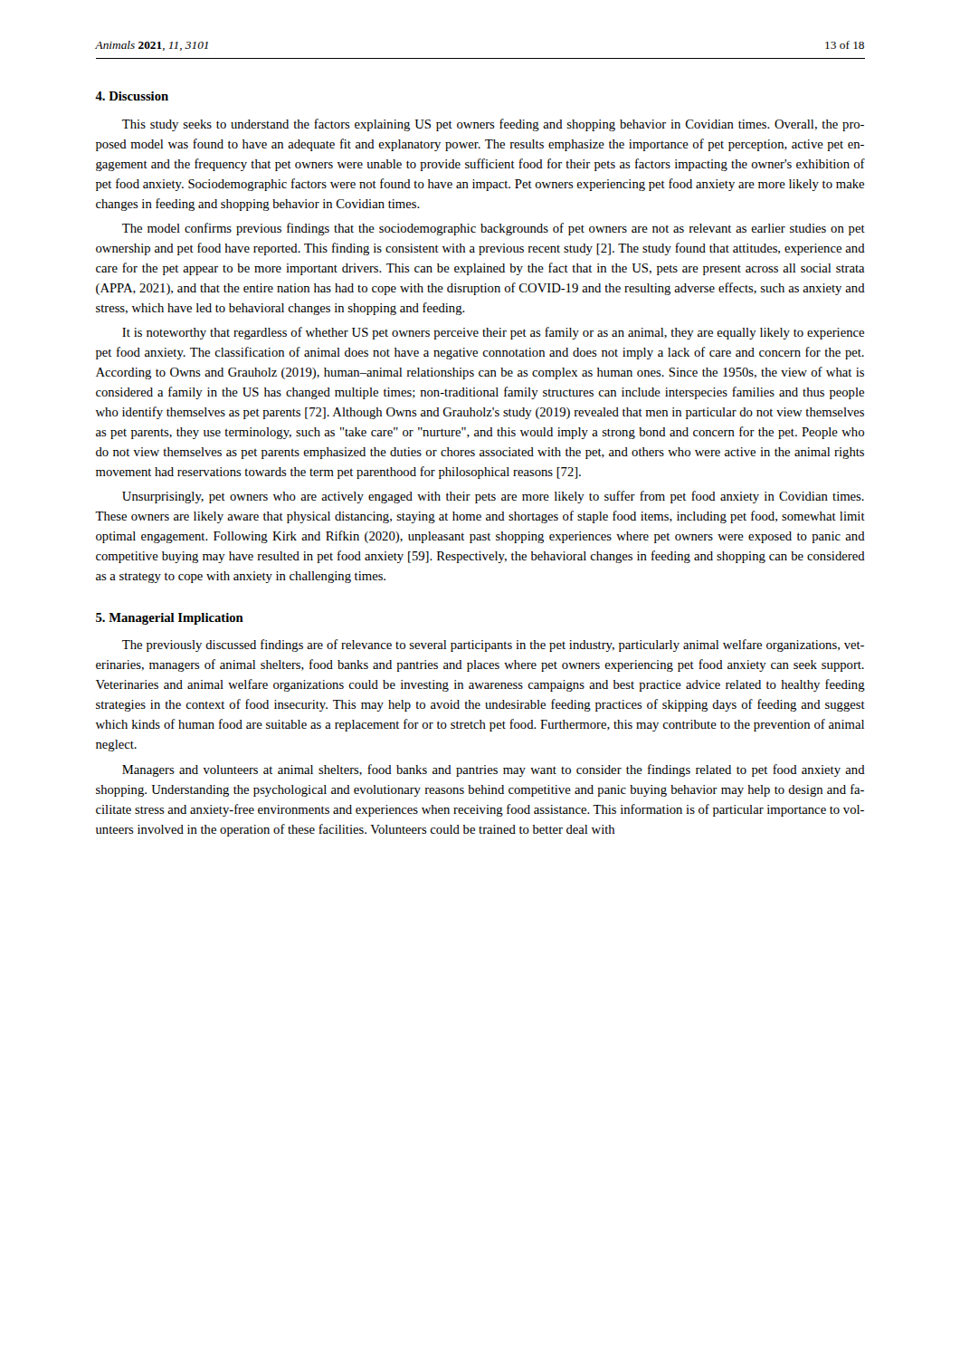Animals 2021, 11, 3101
13 of 18
4. Discussion
This study seeks to understand the factors explaining US pet owners feeding and shopping behavior in Covidian times. Overall, the proposed model was found to have an adequate fit and explanatory power. The results emphasize the importance of pet perception, active pet engagement and the frequency that pet owners were unable to provide sufficient food for their pets as factors impacting the owner's exhibition of pet food anxiety. Sociodemographic factors were not found to have an impact. Pet owners experiencing pet food anxiety are more likely to make changes in feeding and shopping behavior in Covidian times.
The model confirms previous findings that the sociodemographic backgrounds of pet owners are not as relevant as earlier studies on pet ownership and pet food have reported. This finding is consistent with a previous recent study [2]. The study found that attitudes, experience and care for the pet appear to be more important drivers. This can be explained by the fact that in the US, pets are present across all social strata (APPA, 2021), and that the entire nation has had to cope with the disruption of COVID-19 and the resulting adverse effects, such as anxiety and stress, which have led to behavioral changes in shopping and feeding.
It is noteworthy that regardless of whether US pet owners perceive their pet as family or as an animal, they are equally likely to experience pet food anxiety. The classification of animal does not have a negative connotation and does not imply a lack of care and concern for the pet. According to Owns and Grauholz (2019), human–animal relationships can be as complex as human ones. Since the 1950s, the view of what is considered a family in the US has changed multiple times; non-traditional family structures can include interspecies families and thus people who identify themselves as pet parents [72]. Although Owns and Grauholz's study (2019) revealed that men in particular do not view themselves as pet parents, they use terminology, such as "take care" or "nurture", and this would imply a strong bond and concern for the pet. People who do not view themselves as pet parents emphasized the duties or chores associated with the pet, and others who were active in the animal rights movement had reservations towards the term pet parenthood for philosophical reasons [72].
Unsurprisingly, pet owners who are actively engaged with their pets are more likely to suffer from pet food anxiety in Covidian times. These owners are likely aware that physical distancing, staying at home and shortages of staple food items, including pet food, somewhat limit optimal engagement. Following Kirk and Rifkin (2020), unpleasant past shopping experiences where pet owners were exposed to panic and competitive buying may have resulted in pet food anxiety [59]. Respectively, the behavioral changes in feeding and shopping can be considered as a strategy to cope with anxiety in challenging times.
5. Managerial Implication
The previously discussed findings are of relevance to several participants in the pet industry, particularly animal welfare organizations, veterinaries, managers of animal shelters, food banks and pantries and places where pet owners experiencing pet food anxiety can seek support. Veterinaries and animal welfare organizations could be investing in awareness campaigns and best practice advice related to healthy feeding strategies in the context of food insecurity. This may help to avoid the undesirable feeding practices of skipping days of feeding and suggest which kinds of human food are suitable as a replacement for or to stretch pet food. Furthermore, this may contribute to the prevention of animal neglect.
Managers and volunteers at animal shelters, food banks and pantries may want to consider the findings related to pet food anxiety and shopping. Understanding the psychological and evolutionary reasons behind competitive and panic buying behavior may help to design and facilitate stress and anxiety-free environments and experiences when receiving food assistance. This information is of particular importance to volunteers involved in the operation of these facilities. Volunteers could be trained to better deal with